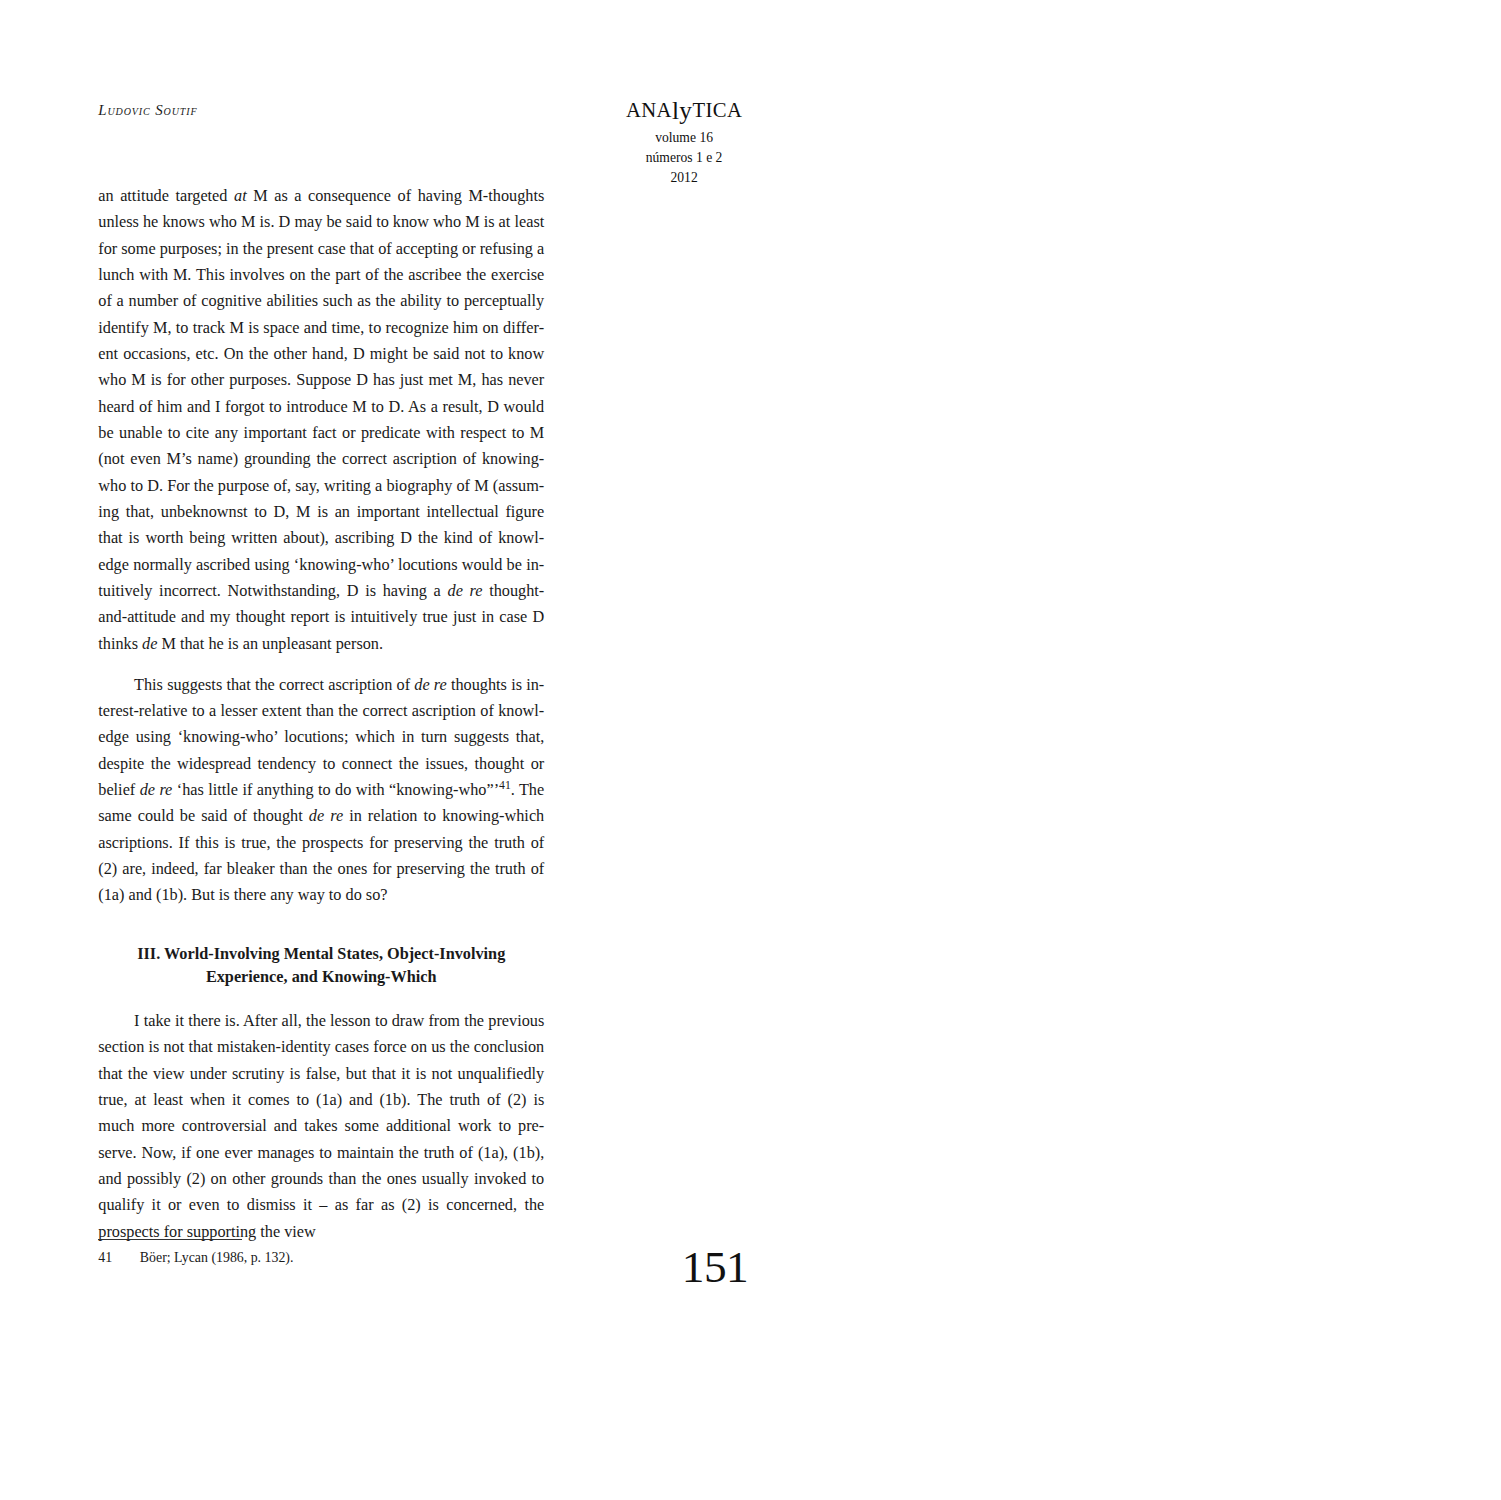ANA ly TICA
volume 16
números 1 e 2
2012
Ludovic Soutif
an attitude targeted at M as a consequence of having M-thoughts unless he knows who M is. D may be said to know who M is at least for some purposes; in the present case that of accepting or refusing a lunch with M. This involves on the part of the ascribee the exercise of a number of cognitive abilities such as the ability to perceptually identify M, to track M is space and time, to recognize him on different occasions, etc. On the other hand, D might be said not to know who M is for other purposes. Suppose D has just met M, has never heard of him and I forgot to introduce M to D. As a result, D would be unable to cite any important fact or predicate with respect to M (not even M’s name) grounding the correct ascription of knowing-who to D. For the purpose of, say, writing a biography of M (assuming that, unbeknownst to D, M is an important intellectual figure that is worth being written about), ascribing D the kind of knowledge normally ascribed using ‘knowing-who’ locutions would be intuitively incorrect. Notwithstanding, D is having a de re thought-and-attitude and my thought report is intuitively true just in case D thinks de M that he is an unpleasant person.
This suggests that the correct ascription of de re thoughts is interest-relative to a lesser extent than the correct ascription of knowledge using ‘knowing-who’ locutions; which in turn suggests that, despite the widespread tendency to connect the issues, thought or belief de re ‘has little if anything to do with “knowing-who”’41. The same could be said of thought de re in relation to knowing-which ascriptions. If this is true, the prospects for preserving the truth of (2) are, indeed, far bleaker than the ones for preserving the truth of (1a) and (1b). But is there any way to do so?
III. World-Involving Mental States, Object-Involving Experience, and Knowing-Which
I take it there is. After all, the lesson to draw from the previous section is not that mistaken-identity cases force on us the conclusion that the view under scrutiny is false, but that it is not unqualifiedly true, at least when it comes to (1a) and (1b). The truth of (2) is much more controversial and takes some additional work to preserve. Now, if one ever manages to maintain the truth of (1a), (1b), and possibly (2) on other grounds than the ones usually invoked to qualify it or even to dismiss it – as far as (2) is concerned, the prospects for supporting the view
41 Böer; Lycan (1986, p. 132).
151